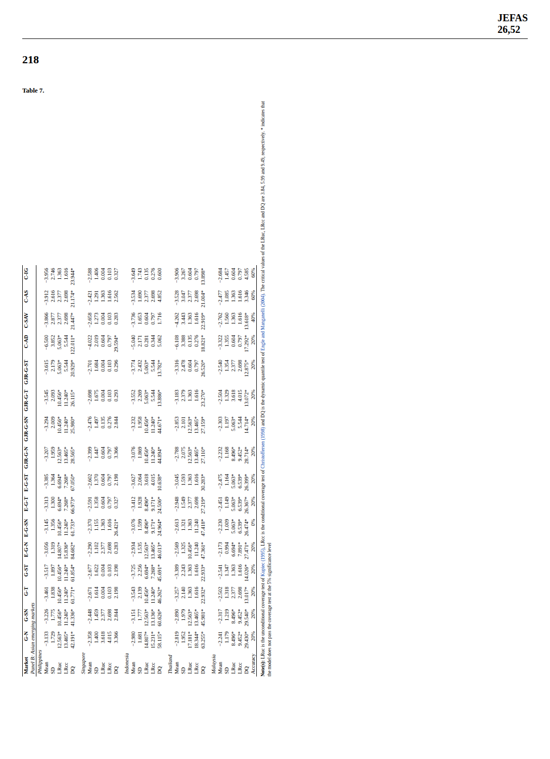JEFAS
26,52
218
Table 7.
| Market | G-N | G-SN | G-T | G-ST | E-G-N | E-G-SN | E-G-T | E-G-ST | GJR-G-N | GJR-G-SN | GJR-G-T | GJR-G-ST | C-AD | C-SAV | C-AS | C-IG |
| --- | --- | --- | --- | --- | --- | --- | --- | --- | --- | --- | --- | --- | --- | --- | --- | --- |
| Panel B: Asian emerging markets |
| Philippines |
| Mean | −3.133 | −3.226 | −3.461 | −3.517 | −3.056 | −3.145 | −3.313 | −3.385 | −3.207 | −3.294 | −3.545 | −3.615 | −6.500 | −3.866 | −3.912 | −3.956 |
| SD | 1.729 | 1.775 | 1.838 | 1.897 | 1.319 | 1.356 | 1.300 | 1.364 | 1.959 | 2.009 | 2.093 | 2.179 | 3.852 | 2.877 | 2.616 | 2.746 |
| LRuc | 12.563* | 10.456* | 10.456* | 10.456* | 14.807* | 10.456* | 6.694* | 6.694* | 12.563* | 10.456* | 10.456* | 5.063* | 5.063* | 2.377 | 2.377 | 1.363 |
| LRcc | 13.465* | 11.240* | 11.240* | 11.240* | 15.836* | 11.240* | 7.268* | 7.268* | 13.465* | 11.240* | 11.240* | 5.544 | 5.544 | 2.698 | 2.698 | 1.616 |
| DQ | 42.191* | 41.336* | 61.771* | 61.854* | 84.682* | 61.733* | 66.973* | 67.050* | 28.565* | 25.980* | 26.115* | 20.929* | 122.011* | 21.447* | 21.174* | 23.944* |
| Singapore |
| Mean | −2.358 | −2.448 | −2.671 | −2.677 | −2.290 | −2.370 | −2.591 | −2.602 | −2.399 | −2.476 | −2.698 | −2.701 | −4.022 | −2.658 | −2.421 | −2.588 |
| SD | 1.400 | 1.459 | 1.614 | 1.622 | 1.102 | 1.155 | 1.358 | 1.370 | 1.447 | 1.497 | 1.675 | 1.684 | 2.019 | 1.273 | 1.291 | 1.406 |
| LRuc | 3.618 | 2.377 | 0.004 | 0.004 | 2.377 | 1.363 | 0.604 | 0.604 | 0.604 | 0.135 | 0.004 | 0.004 | 0.604 | 0.004 | 1.363 | 0.004 |
| LRcc | 4.015 | 2.698 | 0.103 | 0.103 | 2.698 | 1.616 | 0.797 | 0.797 | 0.797 | 0.276 | 0.103 | 0.103 | 0.797 | 0.103 | 1.616 | 0.103 |
| DQ | 3.366 | 2.844 | 2.198 | 2.198 | 0.283 | 26.421* | 0.327 | 2.198 | 3.366 | 2.844 | 0.293 | 0.296 | 29.594* | 0.283 | 2.562 | 0.327 |
| Indonesia |
| Mean | −2.980 | −3.151 | −3.543 | −3.725 | −2.934 | −3.076 | −3.412 | −3.627 | −3.076 | −3.232 | −3.552 | −3.774 | −5.040 | −3.736 | −3.534 | −3.649 |
| SD | 1.681 | 1.777 | 2.139 | 2.256 | 1.535 | 1.599 | 1.928 | 2.064 | 1.869 | 1.958 | 2.269 | 2.432 | 2.171 | 1.653 | 1.690 | 1.743 |
| LRuc | 14.807* | 12.563* | 10.456* | 6.694* | 12.563* | 8.496* | 8.496* | 3.618 | 10.456* | 10.456* | 5.063* | 5.063* | 0.281 | 0.604 | 2.377 | 0.135 |
| LRcc | 15.231* | 13.136* | 11.240* | 7.268* | 13.465* | 9.171* | 9.171* | 4.015 | 11.240* | 11.240* | 5.544 | 5.544 | 0.344 | 0.797 | 2.698 | 0.276 |
| DQ | 58.115* | 60.626* | 46.262* | 45.691* | 46.013* | 24.964* | 24.506* | 10.638* | 44.894* | 44.671* | 13.886* | 13.782* | 5.062 | 1.716 | 4.852 | 0.600 |
| Thailand |
| Mean | −2.819 | −2.890 | −3.257 | −3.389 | −2.569 | −2.613 | −2.948 | −3.045 | −2.788 | −2.853 | −3.183 | −3.316 | −6.108 | −4.262 | −3.528 | −3.906 |
| SD | 1.952 | 1.979 | 2.140 | 2.243 | 1.325 | 1.321 | 1.549 | 1.593 | 2.075 | 2.101 | 2.379 | 2.478 | 3.388 | 3.443 | 3.047 | 3.267 |
| LRuc | 17.181* | 12.563* | 1.363 | 1.363 | 10.456* | 1.363 | 2.377 | 1.363 | 12.563* | 12.563* | 1.363 | 0.604 | 0.135 | 1.363 | 2.377 | 0.604 |
| LRcc | 18.344* | 13.465* | 1.616 | 1.616 | 11.240 | 11.240 | 2.698 | 1.616 | 13.465* | 13.465* | 1.616 | 0.797 | 0.276 | 1.616 | 2.698 | 0.797 |
| DQ | 63.255* | 45.981* | 22.932* | 22.933* | 47.361* | 47.418* | 27.219* | 30.283* | 27.110* | 27.159* | 23.270* | 26.520* | 18.821* | 22.919* | 21.004* | 13.898* |
| Malaysia |
| Mean | −2.241 | −2.317 | −2.502 | −2.541 | −2.173 | −2.230 | −2.451 | −2.475 | −2.232 | −2.303 | −2.504 | −2.540 | −3.322 | −2.762 | −2.477 | −2.684 |
| SD | 1.179 | 1.219 | 1.318 | 1.347 | 0.994 | 1.009 | 1.149 | 1.164 | 1.168 | 1.197 | 1.329 | 1.354 | 1.355 | 1.560 | 1.085 | 1.457 |
| LRuc | 8.496* | 8.496* | 2.377 | 1.363 | 6.694* | 5.063* | 5.063* | 5.063* | 8.496* | 5.063* | 3.618 | 2.377 | 0.604 | 1.363 | 1.363 | 0.604 |
| LRcc | 9.452* | 9.452* | 2.698 | 1.616 | 7.891* | 6.539* | 6.539* | 6.539* | 9.452* | 5.544 | 4.015 | 2.698 | 0.797 | 1.616 | 1.616 | 0.797 |
| DQ | 29.430* | 29.540* | 13.017* | 14.026* | 27.471* | 26.474* | 26.367* | 26.399* | 28.714* | 14.714* | 13.072* | 12.875* | 17.292* | 13.618* | 3.346 | 4.585 |
| Accuracy | 20% | 20% | 20% | 20% | 20% | 0% | 20% | 20% | 20% | 20% | 20% | 20% | 20% | 40% | 60% | 60% |
Note(s): LRuc is the unconditional coverage test of Kupiec (1995), LRcc is the conditional coverage test of Christoffersen (1998) and DQ is the dynamic quantile test of Engle and Manganelli (2004). The critical values of the LRuc, LRcc and DQ are 3.84, 5.99 and 9.49, respectively. * indicates that the model does not pass the coverage test at the 5% significance level